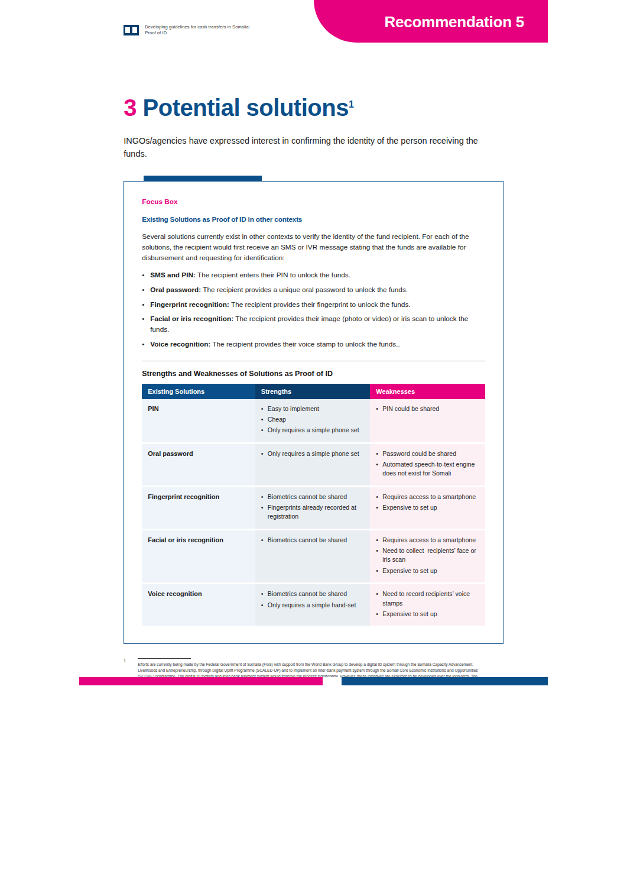Recommendation 5
Developing guidelines for cash transfers in Somalia:
Proof of ID
3 Potential solutions1
INGOs/agencies have expressed interest in confirming the identity of the person receiving the funds.
Focus Box
Existing Solutions as Proof of ID in other contexts
Several solutions currently exist in other contexts to verify the identity of the fund recipient. For each of the solutions, the recipient would first receive an SMS or IVR message stating that the funds are available for disbursement and requesting for identification:
SMS and PIN: The recipient enters their PIN to unlock the funds.
Oral password: The recipient provides a unique oral password to unlock the funds.
Fingerprint recognition: The recipient provides their fingerprint to unlock the funds.
Facial or iris recognition: The recipient provides their image (photo or video) or iris scan to unlock the funds.
Voice recognition: The recipient provides their voice stamp to unlock the funds..
Strengths and Weaknesses of Solutions as Proof of ID
| Existing Solutions | Strengths | Weaknesses |
| --- | --- | --- |
| PIN | Easy to implement Cheap Only requires a simple phone set | PIN could be shared |
| Oral password | Only requires a simple phone set | Password could be shared Automated speech-to-text engine does not exist for Somali |
| Fingerprint recognition | Biometrics cannot be shared Fingerprints already recorded at registration | Requires access to a smartphone Expensive to set up |
| Facial or iris recognition | Biometrics cannot be shared | Requires access to a smartphone Need to collect recipients’ face or iris scan Expensive to set up |
| Voice recognition | Biometrics cannot be shared Only requires a simple hand-set | Need to record recipients’ voice stamps Expensive to set up |
1
Efforts are currently being made by the Federal Government of Somalia (FGS) with support from the World Bank Group to develop a digital ID system through the Somalia Capacity Advancement, Livelihoods and Entrepreneurship, through Digital Uplift Programme (SCALED-UP) and to implement an inter-bank payment system through the Somali Core Economic Institutions and Opportunities (SCORE) programme. The digital ID system and inter-bank payment system would improve the process significantly. However, these initiatives are expected to be developed over the long-term. The suggestions provided here concentrate on the shorter-term to enable to process to be improved in the meantime.